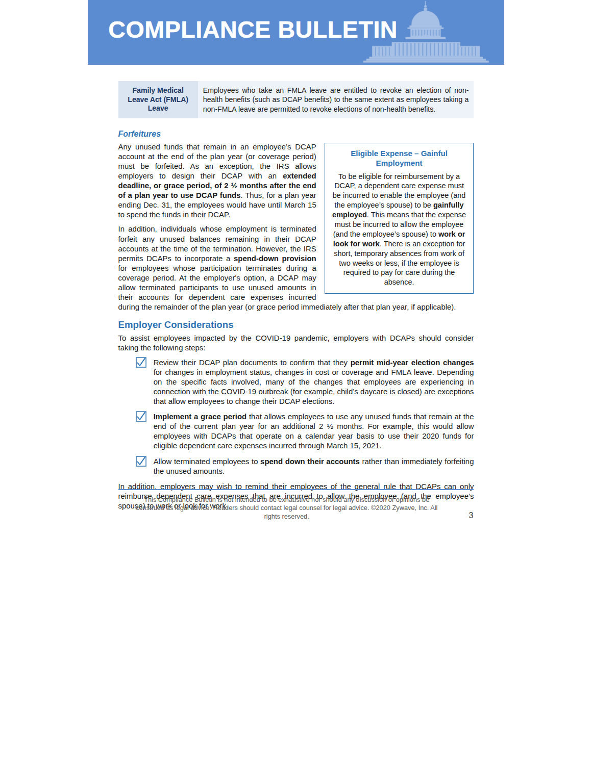Compliance Bulletin
| Family Medical Leave Act (FMLA) Leave | Employees who take an FMLA leave are entitled to revoke an election of non-health benefits (such as DCAP benefits) to the same extent as employees taking a non-FMLA leave are permitted to revoke elections of non-health benefits. |
Forfeitures
Eligible Expense – Gainful Employment
To be eligible for reimbursement by a DCAP, a dependent care expense must be incurred to enable the employee (and the employee’s spouse) to be gainfully employed. This means that the expense must be incurred to allow the employee (and the employee’s spouse) to work or look for work. There is an exception for short, temporary absences from work of two weeks or less, if the employee is required to pay for care during the absence.
Any unused funds that remain in an employee’s DCAP account at the end of the plan year (or coverage period) must be forfeited. As an exception, the IRS allows employers to design their DCAP with an extended deadline, or grace period, of 2 ½ months after the end of a plan year to use DCAP funds. Thus, for a plan year ending Dec. 31, the employees would have until March 15 to spend the funds in their DCAP.
In addition, individuals whose employment is terminated forfeit any unused balances remaining in their DCAP accounts at the time of the termination. However, the IRS permits DCAPs to incorporate a spend-down provision for employees whose participation terminates during a coverage period. At the employer's option, a DCAP may allow terminated participants to use unused amounts in their accounts for dependent care expenses incurred during the remainder of the plan year (or grace period immediately after that plan year, if applicable).
Employer Considerations
To assist employees impacted by the COVID-19 pandemic, employers with DCAPs should consider taking the following steps:
Review their DCAP plan documents to confirm that they permit mid-year election changes for changes in employment status, changes in cost or coverage and FMLA leave. Depending on the specific facts involved, many of the changes that employees are experiencing in connection with the COVID-19 outbreak (for example, child’s daycare is closed) are exceptions that allow employees to change their DCAP elections.
Implement a grace period that allows employees to use any unused funds that remain at the end of the current plan year for an additional 2 ½ months. For example, this would allow employees with DCAPs that operate on a calendar year basis to use their 2020 funds for eligible dependent care expenses incurred through March 15, 2021.
Allow terminated employees to spend down their accounts rather than immediately forfeiting the unused amounts.
In addition, employers may wish to remind their employees of the general rule that DCAPs can only reimburse dependent care expenses that are incurred to allow the employee (and the employee’s spouse) to work or look for work.
| This Compliance Bulletin is not intended to be exhaustive nor should any discussion or opinions be construed as legal advice. Readers should contact legal counsel for legal advice. ©2020 Zywave, Inc. All rights reserved. | 3 |